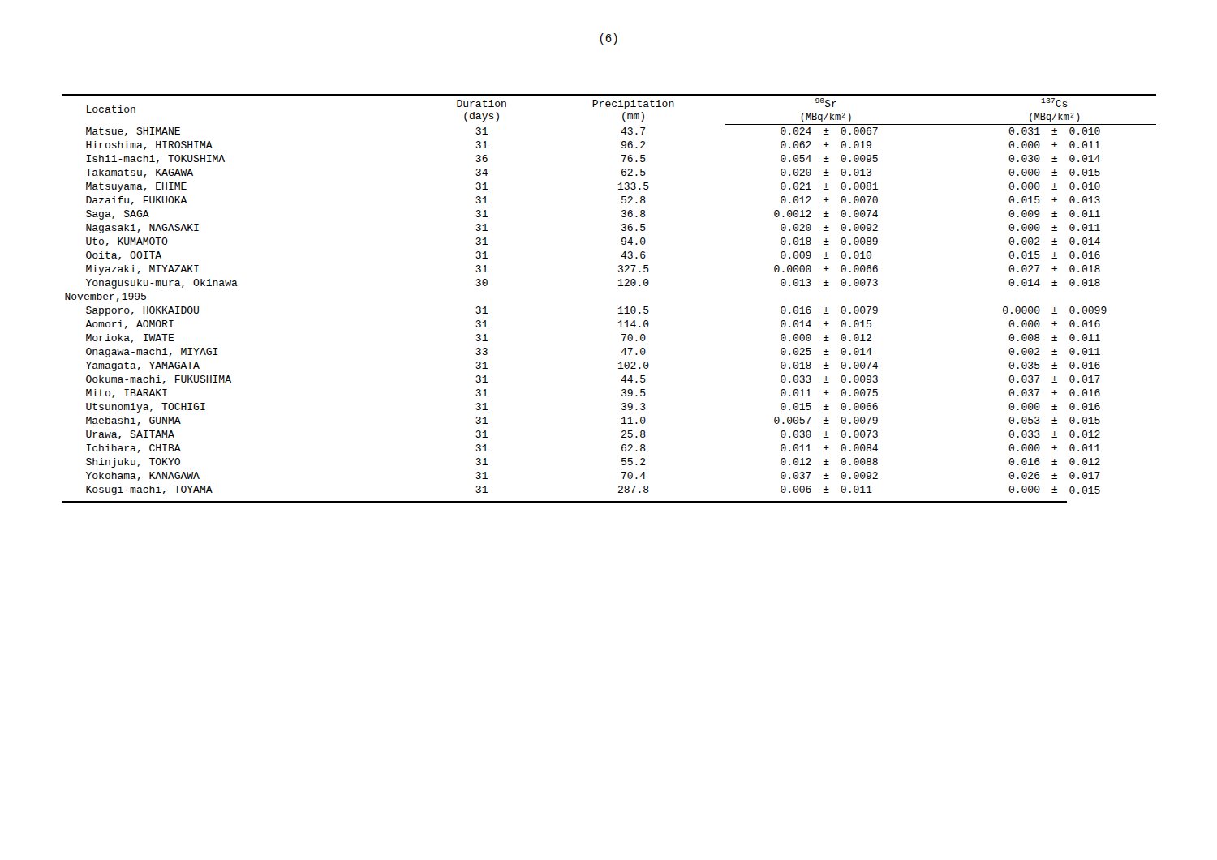(6)
| Location | Duration (days) | Precipitation (mm) | 90 Sr | | 137 Cs |
| --- | --- | --- | --- | --- | --- |
| (MBq/km²) | | (MBq/km²) |
| Matsue, SHIMANE | 31 | 43.7 | 0.024 | ± | 0.0067 | | 0.031 | ± | 0.010 |
| Hiroshima, HIROSHIMA | 31 | 96.2 | 0.062 | ± | 0.019 | | 0.000 | ± | 0.011 |
| Ishii-machi, TOKUSHIMA | 36 | 76.5 | 0.054 | ± | 0.0095 | | 0.030 | ± | 0.014 |
| Takamatsu, KAGAWA | 34 | 62.5 | 0.020 | ± | 0.013 | | 0.000 | ± | 0.015 |
| Matsuyama, EHIME | 31 | 133.5 | 0.021 | ± | 0.0081 | | 0.000 | ± | 0.010 |
| Dazaifu, FUKUOKA | 31 | 52.8 | 0.012 | ± | 0.0070 | | 0.015 | ± | 0.013 |
| Saga, SAGA | 31 | 36.8 | 0.0012 | ± | 0.0074 | | 0.009 | ± | 0.011 |
| Nagasaki, NAGASAKI | 31 | 36.5 | 0.020 | ± | 0.0092 | | 0.000 | ± | 0.011 |
| Uto, KUMAMOTO | 31 | 94.0 | 0.018 | ± | 0.0089 | | 0.002 | ± | 0.014 |
| Ooita, OOITA | 31 | 43.6 | 0.009 | ± | 0.010 | | 0.015 | ± | 0.016 |
| Miyazaki, MIYAZAKI | 31 | 327.5 | 0.0000 | ± | 0.0066 | | 0.027 | ± | 0.018 |
| Yonagusuku-mura, Okinawa | 30 | 120.0 | 0.013 | ± | 0.0073 | | 0.014 | ± | 0.018 |
| November,1995 |
| Sapporo, HOKKAIDOU | 31 | 110.5 | 0.016 | ± | 0.0079 | | 0.0000 | ± | 0.0099 |
| Aomori, AOMORI | 31 | 114.0 | 0.014 | ± | 0.015 | | 0.000 | ± | 0.016 |
| Morioka, IWATE | 31 | 70.0 | 0.000 | ± | 0.012 | | 0.008 | ± | 0.011 |
| Onagawa-machi, MIYAGI | 33 | 47.0 | 0.025 | ± | 0.014 | | 0.002 | ± | 0.011 |
| Yamagata, YAMAGATA | 31 | 102.0 | 0.018 | ± | 0.0074 | | 0.035 | ± | 0.016 |
| Ookuma-machi, FUKUSHIMA | 31 | 44.5 | 0.033 | ± | 0.0093 | | 0.037 | ± | 0.017 |
| Mito, IBARAKI | 31 | 39.5 | 0.011 | ± | 0.0075 | | 0.037 | ± | 0.016 |
| Utsunomiya, TOCHIGI | 31 | 39.3 | 0.015 | ± | 0.0066 | | 0.000 | ± | 0.016 |
| Maebashi, GUNMA | 31 | 11.0 | 0.0057 | ± | 0.0079 | | 0.053 | ± | 0.015 |
| Urawa, SAITAMA | 31 | 25.8 | 0.030 | ± | 0.0073 | | 0.033 | ± | 0.012 |
| Ichihara, CHIBA | 31 | 62.8 | 0.011 | ± | 0.0084 | | 0.000 | ± | 0.011 |
| Shinjuku, TOKYO | 31 | 55.2 | 0.012 | ± | 0.0088 | | 0.016 | ± | 0.012 |
| Yokohama, KANAGAWA | 31 | 70.4 | 0.037 | ± | 0.0092 | | 0.026 | ± | 0.017 |
| Kosugi-machi, TOYAMA | 31 | 287.8 | 0.006 | ± | 0.011 | | 0.000 | ± | 0.015 |